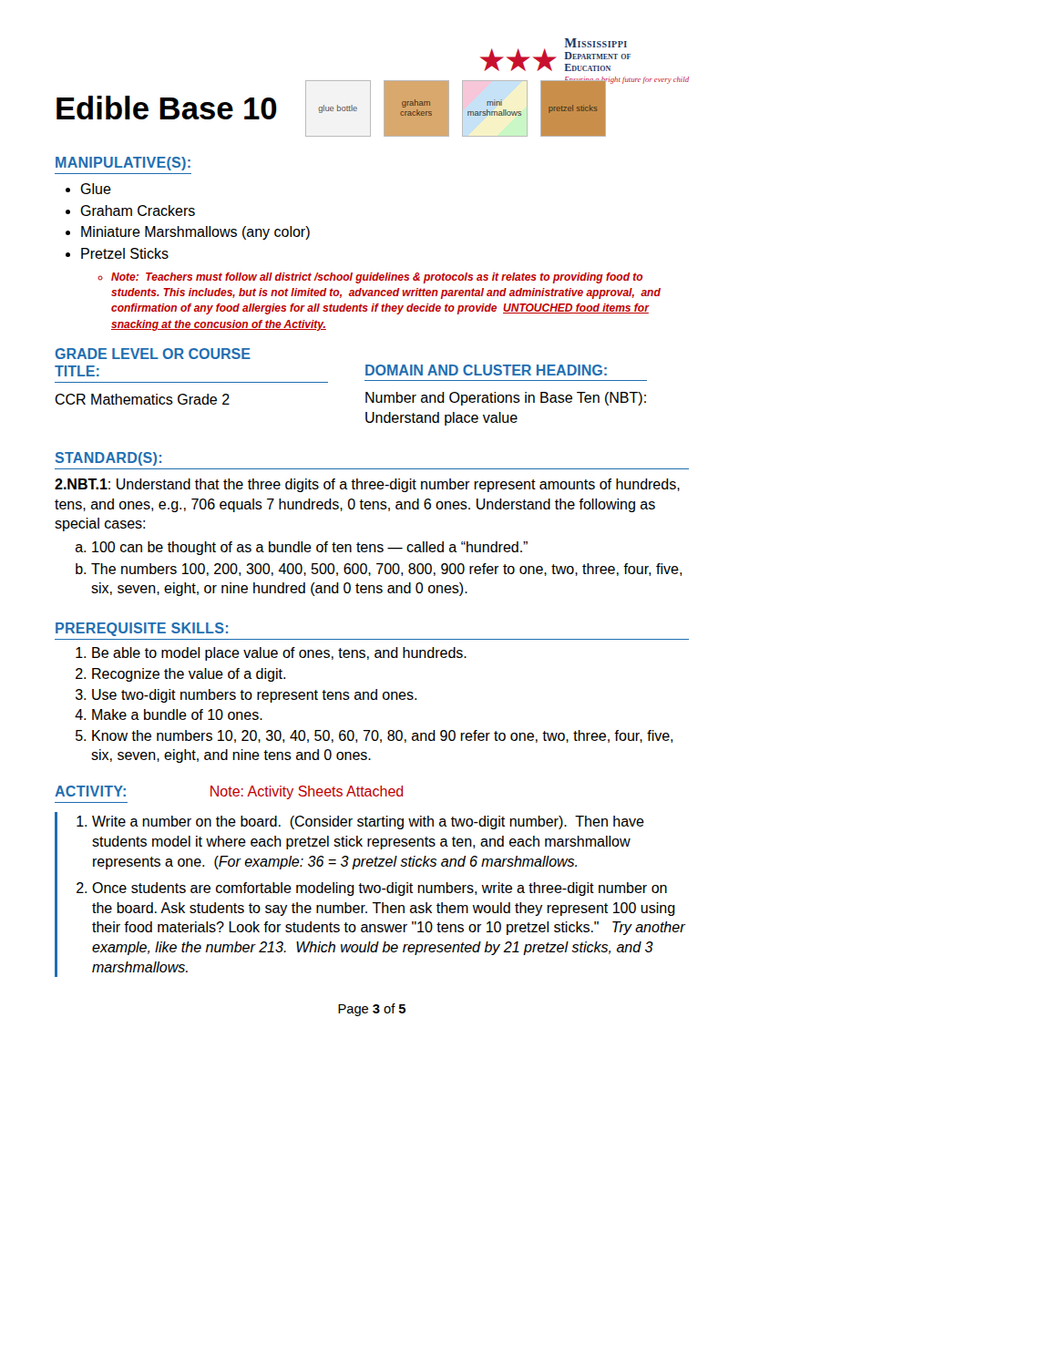★★★
Mississippi
Department of
Education
Ensuring a bright future for every child
Edible Base 10
glue bottle
graham crackers
mini marshmallows
pretzel sticks
MANIPULATIVE(S):
Glue
Graham Crackers
Miniature Marshmallows (any color)
Pretzel Sticks
Note: Teachers must follow all district /school guidelines & protocols as it relates to providing food to students. This includes, but is not limited to, advanced written parental and administrative approval, and confirmation of any food allergies for all students if they decide to provide UNTOUCHED food items for snacking at the concusion of the Activity.
GRADE LEVEL OR COURSE
TITLE:
CCR Mathematics Grade 2
DOMAIN AND CLUSTER HEADING:
Number and Operations in Base Ten (NBT):
Understand place value
STANDARD(S):
2.NBT.1: Understand that the three digits of a three-digit number represent amounts of hundreds, tens, and ones, e.g., 706 equals 7 hundreds, 0 tens, and 6 ones. Understand the following as special cases:
100 can be thought of as a bundle of ten tens — called a “hundred.”
The numbers 100, 200, 300, 400, 500, 600, 700, 800, 900 refer to one, two, three, four, five, six, seven, eight, or nine hundred (and 0 tens and 0 ones).
PREREQUISITE SKILLS:
Be able to model place value of ones, tens, and hundreds.
Recognize the value of a digit.
Use two-digit numbers to represent tens and ones.
Make a bundle of 10 ones.
Know the numbers 10, 20, 30, 40, 50, 60, 70, 80, and 90 refer to one, two, three, four, five, six, seven, eight, and nine tens and 0 ones.
ACTIVITY:
Note: Activity Sheets Attached
Write a number on the board. (Consider starting with a two-digit number). Then have students model it where each pretzel stick represents a ten, and each marshmallow represents a one. (For example: 36 = 3 pretzel sticks and 6 marshmallows.
Once students are comfortable modeling two-digit numbers, write a three-digit number on the board. Ask students to say the number. Then ask them would they represent 100 using their food materials? Look for students to answer "10 tens or 10 pretzel sticks." Try another example, like the number 213. Which would be represented by 21 pretzel sticks, and 3 marshmallows.
Page 3 of 5